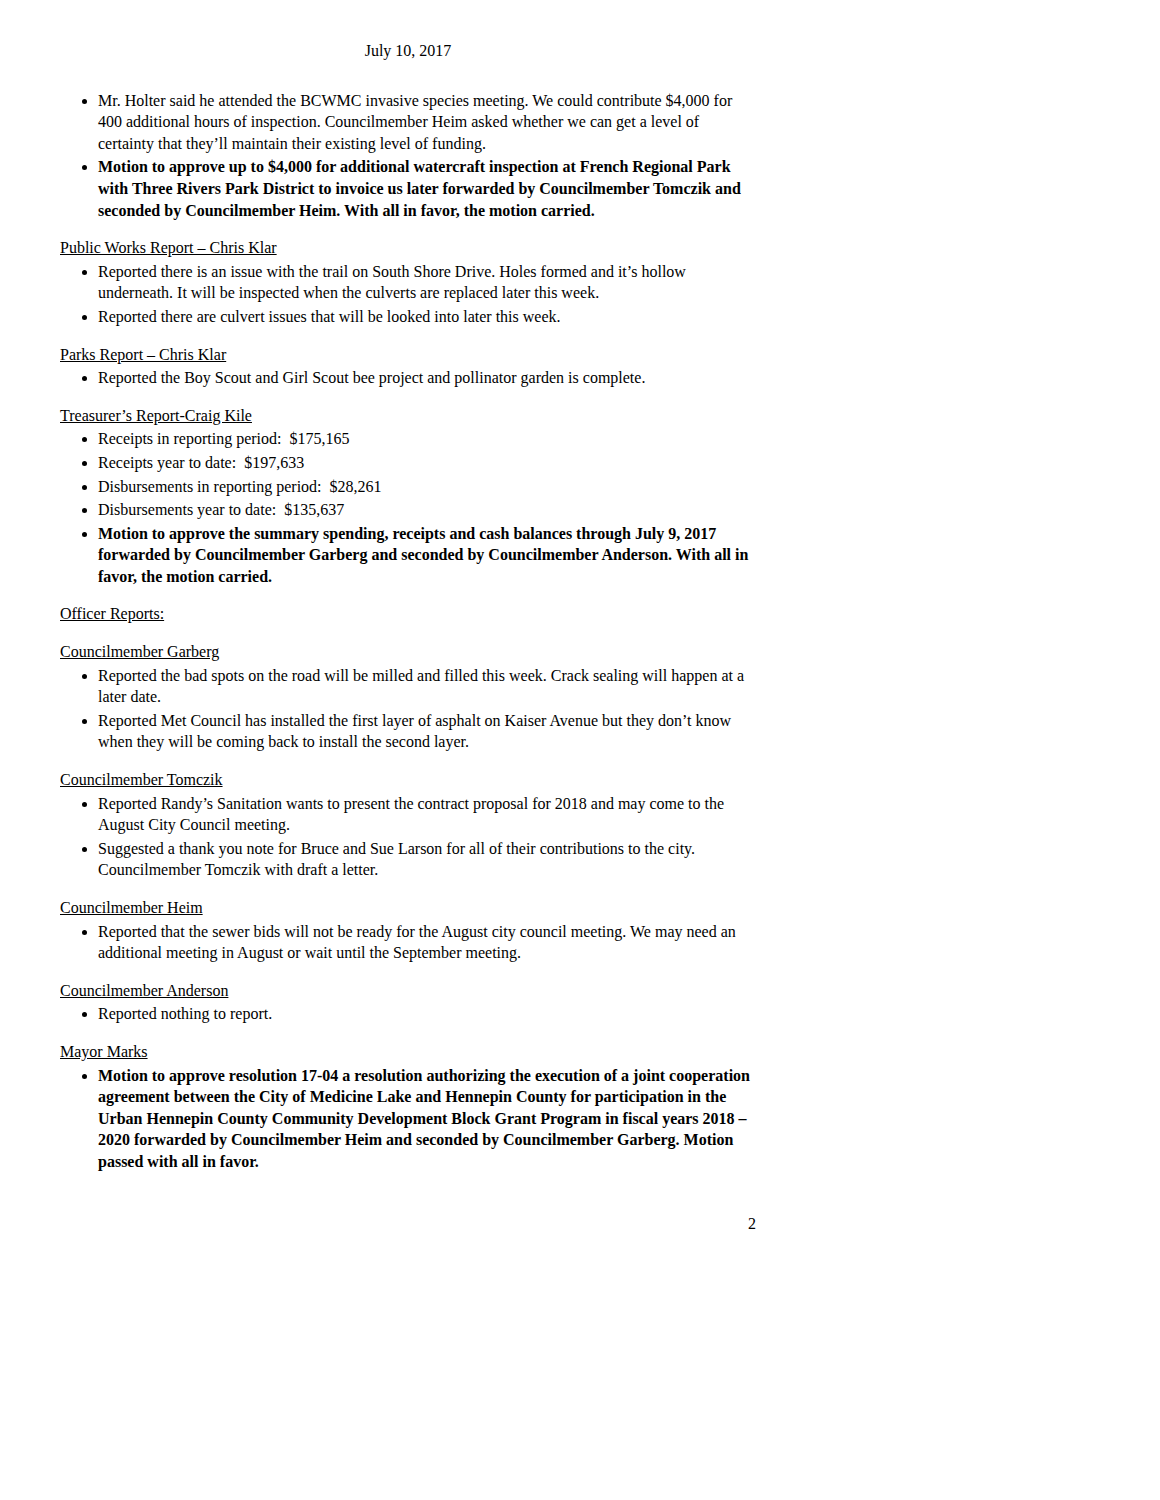July 10, 2017
Mr. Holter said he attended the BCWMC invasive species meeting. We could contribute $4,000 for 400 additional hours of inspection. Councilmember Heim asked whether we can get a level of certainty that they’ll maintain their existing level of funding.
Motion to approve up to $4,000 for additional watercraft inspection at French Regional Park with Three Rivers Park District to invoice us later forwarded by Councilmember Tomczik and seconded by Councilmember Heim. With all in favor, the motion carried.
Public Works Report – Chris Klar
Reported there is an issue with the trail on South Shore Drive. Holes formed and it’s hollow underneath. It will be inspected when the culverts are replaced later this week.
Reported there are culvert issues that will be looked into later this week.
Parks Report – Chris Klar
Reported the Boy Scout and Girl Scout bee project and pollinator garden is complete.
Treasurer’s Report-Craig Kile
Receipts in reporting period: $175,165
Receipts year to date: $197,633
Disbursements in reporting period: $28,261
Disbursements year to date: $135,637
Motion to approve the summary spending, receipts and cash balances through July 9, 2017 forwarded by Councilmember Garberg and seconded by Councilmember Anderson. With all in favor, the motion carried.
Officer Reports:
Councilmember Garberg
Reported the bad spots on the road will be milled and filled this week. Crack sealing will happen at a later date.
Reported Met Council has installed the first layer of asphalt on Kaiser Avenue but they don’t know when they will be coming back to install the second layer.
Councilmember Tomczik
Reported Randy’s Sanitation wants to present the contract proposal for 2018 and may come to the August City Council meeting.
Suggested a thank you note for Bruce and Sue Larson for all of their contributions to the city. Councilmember Tomczik with draft a letter.
Councilmember Heim
Reported that the sewer bids will not be ready for the August city council meeting. We may need an additional meeting in August or wait until the September meeting.
Councilmember Anderson
Reported nothing to report.
Mayor Marks
Motion to approve resolution 17-04 a resolution authorizing the execution of a joint cooperation agreement between the City of Medicine Lake and Hennepin County for participation in the Urban Hennepin County Community Development Block Grant Program in fiscal years 2018 – 2020 forwarded by Councilmember Heim and seconded by Councilmember Garberg. Motion passed with all in favor.
2